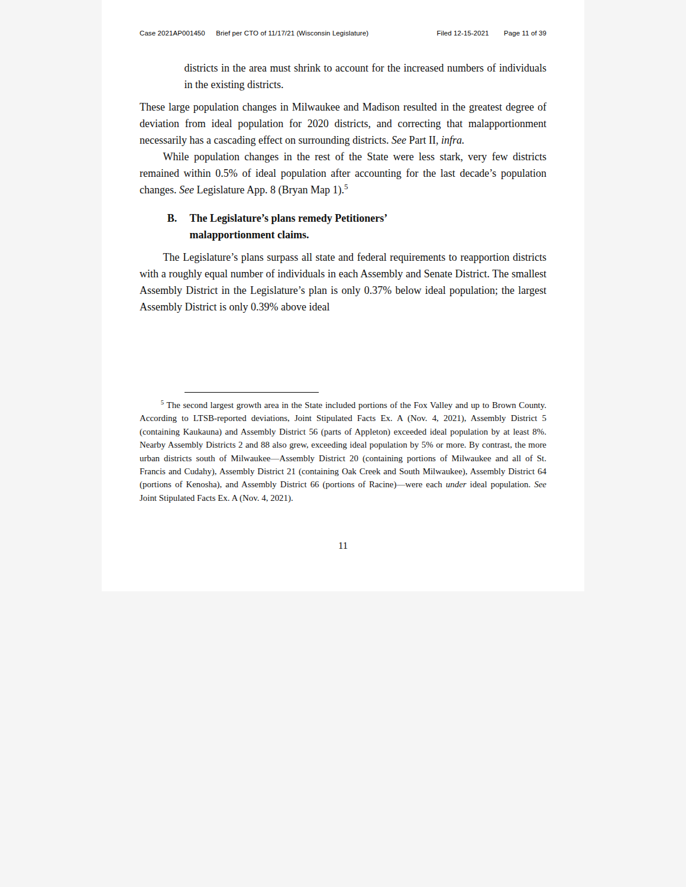Case 2021AP001450 Brief per CTO of 11/17/21 (Wisconsin Legislature) Filed 12-15-2021 Page 11 of 39
districts in the area must shrink to account for the increased numbers of individuals in the existing districts.
These large population changes in Milwaukee and Madison resulted in the greatest degree of deviation from ideal population for 2020 districts, and correcting that malapportionment necessarily has a cascading effect on surrounding districts. See Part II, infra.
While population changes in the rest of the State were less stark, very few districts remained within 0.5% of ideal population after accounting for the last decade’s population changes. See Legislature App. 8 (Bryan Map 1).5
B. The Legislature’s plans remedy Petitioners’ malapportionment claims.
The Legislature’s plans surpass all state and federal requirements to reapportion districts with a roughly equal number of individuals in each Assembly and Senate District. The smallest Assembly District in the Legislature’s plan is only 0.37% below ideal population; the largest Assembly District is only 0.39% above ideal
5 The second largest growth area in the State included portions of the Fox Valley and up to Brown County. According to LTSB-reported deviations, Joint Stipulated Facts Ex. A (Nov. 4, 2021), Assembly District 5 (containing Kaukauna) and Assembly District 56 (parts of Appleton) exceeded ideal population by at least 8%. Nearby Assembly Districts 2 and 88 also grew, exceeding ideal population by 5% or more. By contrast, the more urban districts south of Milwaukee—Assembly District 20 (containing portions of Milwaukee and all of St. Francis and Cudahy), Assembly District 21 (containing Oak Creek and South Milwaukee), Assembly District 64 (portions of Kenosha), and Assembly District 66 (portions of Racine)—were each under ideal population. See Joint Stipulated Facts Ex. A (Nov. 4, 2021).
11